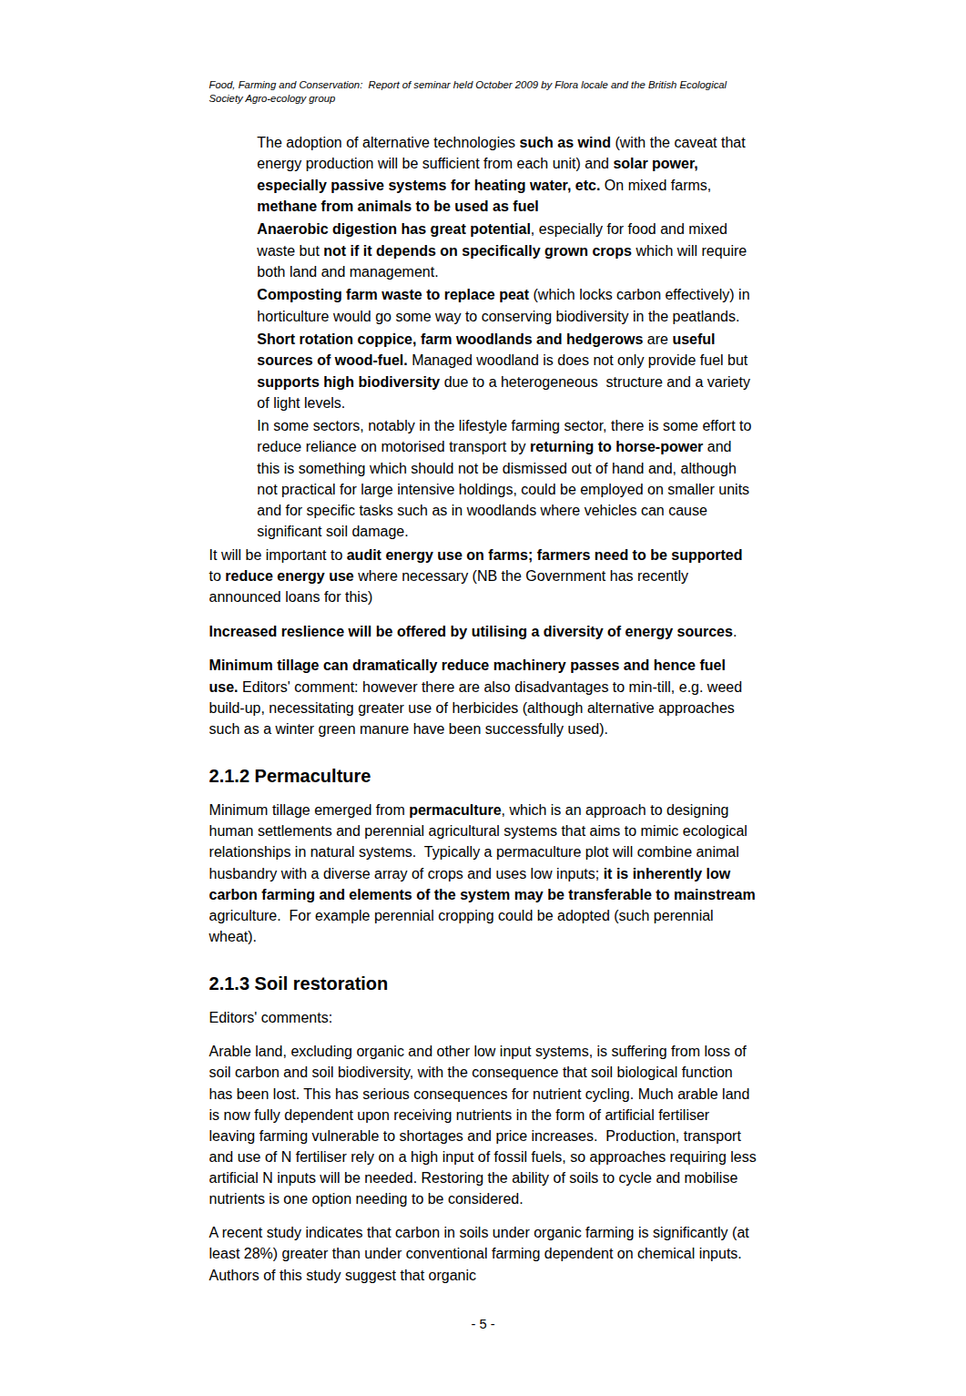Food, Farming and Conservation: Report of seminar held October 2009 by Flora locale and the British Ecological Society Agro-ecology group
The adoption of alternative technologies such as wind (with the caveat that energy production will be sufficient from each unit) and solar power, especially passive systems for heating water, etc. On mixed farms, methane from animals to be used as fuel
Anaerobic digestion has great potential, especially for food and mixed waste but not if it depends on specifically grown crops which will require both land and management.
Composting farm waste to replace peat (which locks carbon effectively) in horticulture would go some way to conserving biodiversity in the peatlands.
Short rotation coppice, farm woodlands and hedgerows are useful sources of wood-fuel. Managed woodland is does not only provide fuel but supports high biodiversity due to a heterogeneous structure and a variety of light levels.
In some sectors, notably in the lifestyle farming sector, there is some effort to reduce reliance on motorised transport by returning to horse-power and this is something which should not be dismissed out of hand and, although not practical for large intensive holdings, could be employed on smaller units and for specific tasks such as in woodlands where vehicles can cause significant soil damage.
It will be important to audit energy use on farms; farmers need to be supported to reduce energy use where necessary (NB the Government has recently announced loans for this)
Increased reslience will be offered by utilising a diversity of energy sources.
Minimum tillage can dramatically reduce machinery passes and hence fuel use. Editors' comment: however there are also disadvantages to min-till, e.g. weed build-up, necessitating greater use of herbicides (although alternative approaches such as a winter green manure have been successfully used).
2.1.2 Permaculture
Minimum tillage emerged from permaculture, which is an approach to designing human settlements and perennial agricultural systems that aims to mimic ecological relationships in natural systems. Typically a permaculture plot will combine animal husbandry with a diverse array of crops and uses low inputs; it is inherently low carbon farming and elements of the system may be transferable to mainstream agriculture. For example perennial cropping could be adopted (such perennial wheat).
2.1.3 Soil restoration
Editors' comments:
Arable land, excluding organic and other low input systems, is suffering from loss of soil carbon and soil biodiversity, with the consequence that soil biological function has been lost. This has serious consequences for nutrient cycling. Much arable land is now fully dependent upon receiving nutrients in the form of artificial fertiliser leaving farming vulnerable to shortages and price increases. Production, transport and use of N fertiliser rely on a high input of fossil fuels, so approaches requiring less artificial N inputs will be needed. Restoring the ability of soils to cycle and mobilise nutrients is one option needing to be considered.
A recent study indicates that carbon in soils under organic farming is significantly (at least 28%) greater than under conventional farming dependent on chemical inputs. Authors of this study suggest that organic
- 5 -